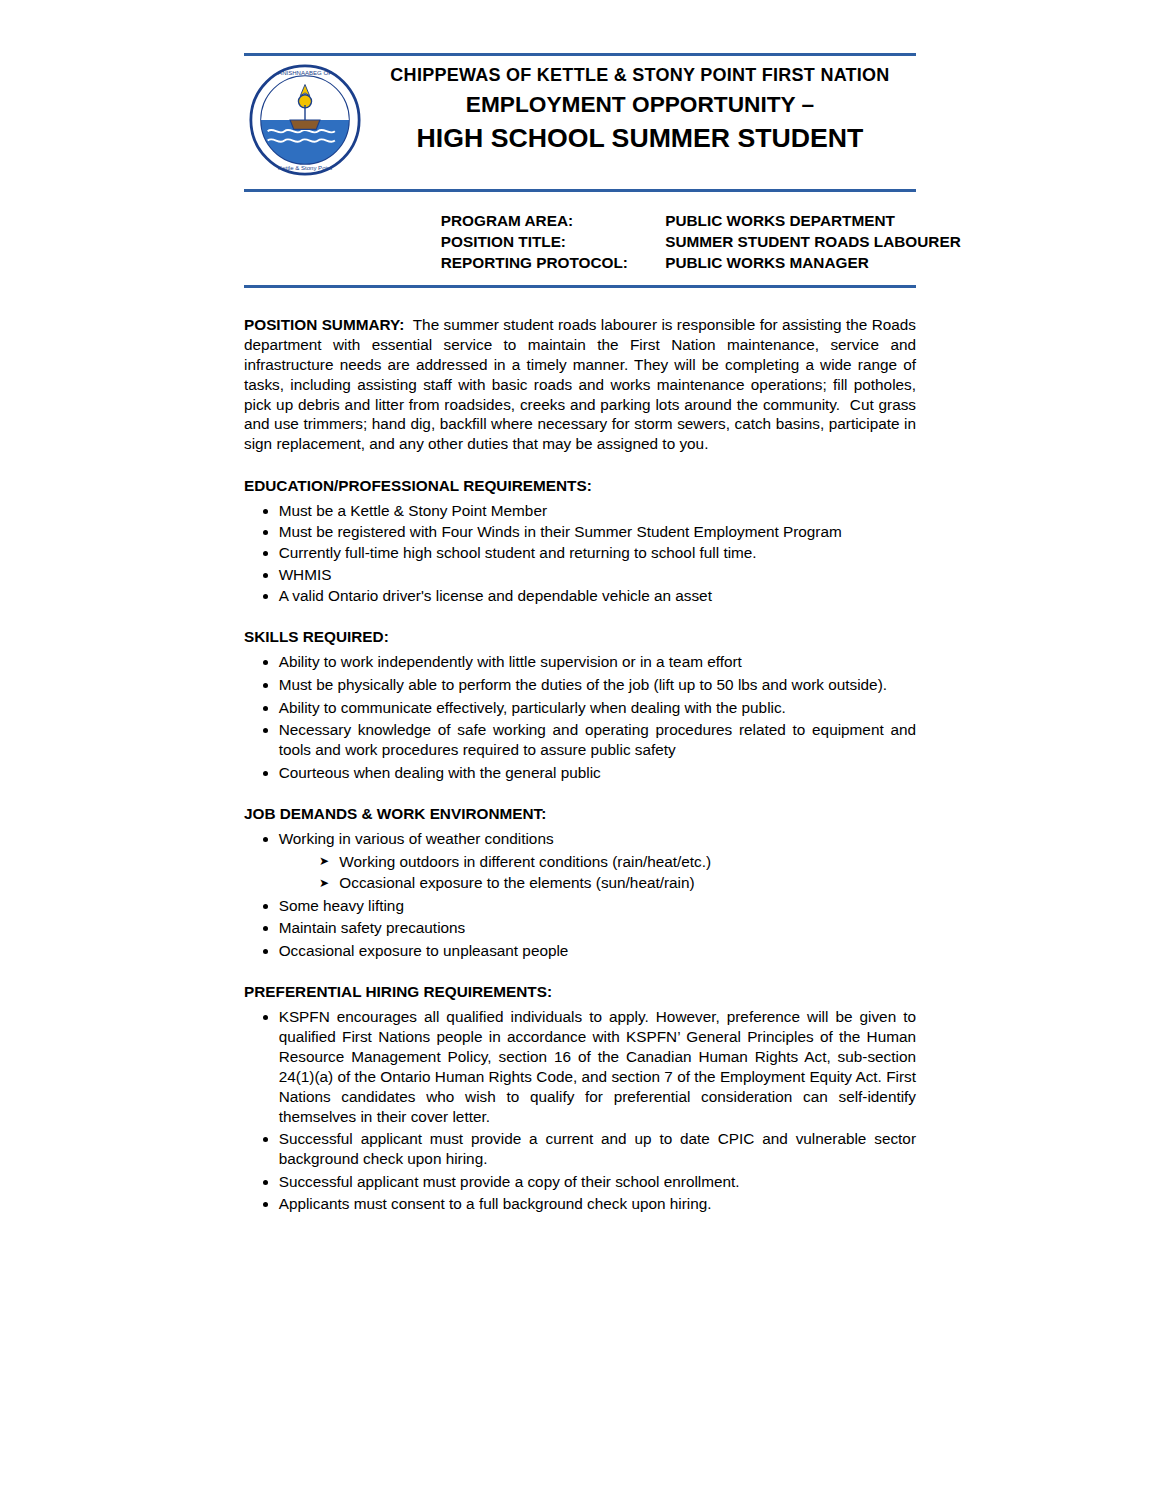ANISHNAABEG OF Kettle & Stony Point
CHIPPEWAS OF KETTLE & STONY POINT FIRST NATION
EMPLOYMENT OPPORTUNITY –
HIGH SCHOOL SUMMER STUDENT
| PROGRAM AREA: | PUBLIC WORKS DEPARTMENT |
| POSITION TITLE: | SUMMER STUDENT ROADS LABOURER |
| REPORTING PROTOCOL: | PUBLIC WORKS MANAGER |
POSITION SUMMARY: The summer student roads labourer is responsible for assisting the Roads department with essential service to maintain the First Nation maintenance, service and infrastructure needs are addressed in a timely manner. They will be completing a wide range of tasks, including assisting staff with basic roads and works maintenance operations; fill potholes, pick up debris and litter from roadsides, creeks and parking lots around the community. Cut grass and use trimmers; hand dig, backfill where necessary for storm sewers, catch basins, participate in sign replacement, and any other duties that may be assigned to you.
Education/Professional Requirements:
Must be a Kettle & Stony Point Member
Must be registered with Four Winds in their Summer Student Employment Program
Currently full-time high school student and returning to school full time.
WHMIS
A valid Ontario driver's license and dependable vehicle an asset
Skills Required:
Ability to work independently with little supervision or in a team effort
Must be physically able to perform the duties of the job (lift up to 50 lbs and work outside).
Ability to communicate effectively, particularly when dealing with the public.
Necessary knowledge of safe working and operating procedures related to equipment and tools and work procedures required to assure public safety
Courteous when dealing with the general public
Job Demands & Work Environment:
Working in various of weather conditions
Working outdoors in different conditions (rain/heat/etc.)
Occasional exposure to the elements (sun/heat/rain)
Some heavy lifting
Maintain safety precautions
Occasional exposure to unpleasant people
Preferential Hiring Requirements:
KSPFN encourages all qualified individuals to apply. However, preference will be given to qualified First Nations people in accordance with KSPFN’ General Principles of the Human Resource Management Policy, section 16 of the Canadian Human Rights Act, sub-section 24(1)(a) of the Ontario Human Rights Code, and section 7 of the Employment Equity Act. First Nations candidates who wish to qualify for preferential consideration can self-identify themselves in their cover letter.
Successful applicant must provide a current and up to date CPIC and vulnerable sector background check upon hiring.
Successful applicant must provide a copy of their school enrollment.
Applicants must consent to a full background check upon hiring.